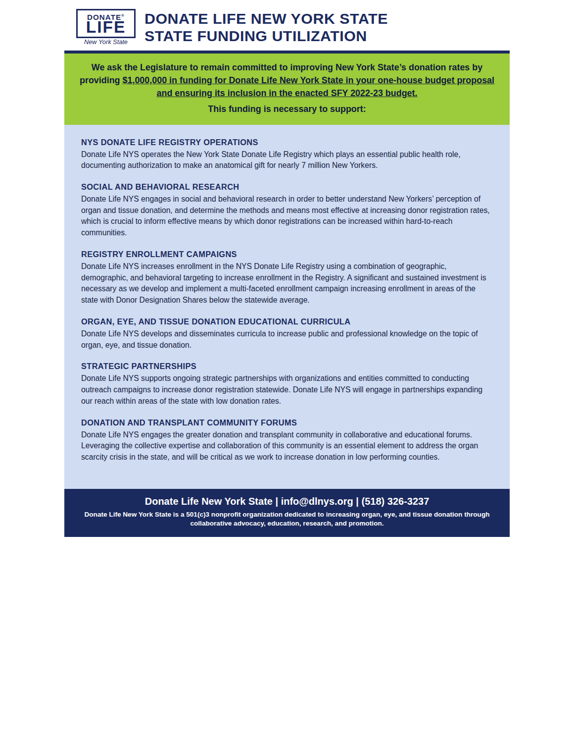DONATE® LIFE
New York State
DONATE LIFE NEW YORK STATE
STATE FUNDING UTILIZATION
We ask the Legislature to remain committed to improving New York State’s donation rates by providing $1,000,000 in funding for Donate Life New York State in your one-house budget proposal and ensuring its inclusion in the enacted SFY 2022-23 budget. This funding is necessary to support:
NYS Donate Life Registry Operations
Donate Life NYS operates the New York State Donate Life Registry which plays an essential public health role, documenting authorization to make an anatomical gift for nearly 7 million New Yorkers.
Social and Behavioral Research
Donate Life NYS engages in social and behavioral research in order to better understand New Yorkers’ perception of organ and tissue donation, and determine the methods and means most effective at increasing donor registration rates, which is crucial to inform effective means by which donor registrations can be increased within hard-to-reach communities.
Registry Enrollment Campaigns
Donate Life NYS increases enrollment in the NYS Donate Life Registry using a combination of geographic, demographic, and behavioral targeting to increase enrollment in the Registry. A significant and sustained investment is necessary as we develop and implement a multi-faceted enrollment campaign increasing enrollment in areas of the state with Donor Designation Shares below the statewide average.
Organ, Eye, and Tissue Donation Educational Curricula
Donate Life NYS develops and disseminates curricula to increase public and professional knowledge on the topic of organ, eye, and tissue donation.
Strategic Partnerships
Donate Life NYS supports ongoing strategic partnerships with organizations and entities committed to conducting outreach campaigns to increase donor registration statewide. Donate Life NYS will engage in partnerships expanding our reach within areas of the state with low donation rates.
Donation and Transplant Community Forums
Donate Life NYS engages the greater donation and transplant community in collaborative and educational forums. Leveraging the collective expertise and collaboration of this community is an essential element to address the organ scarcity crisis in the state, and will be critical as we work to increase donation in low performing counties.
Donate Life New York State | info@dlnys.org | (518) 326-3237
Donate Life New York State is a 501(c)3 nonprofit organization dedicated to increasing organ, eye, and tissue donation through collaborative advocacy, education, research, and promotion.